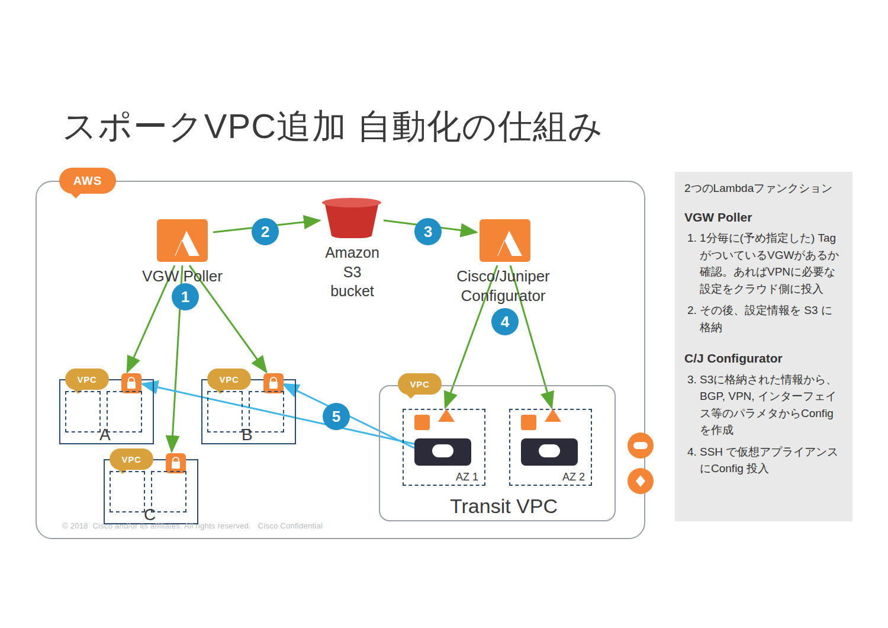スポークVPC追加 自動化の仕組み
AWS
VGW Poller
Cisco/Juniper
Configurator
Amazon
S3
bucket
1
2
3
4
5
VPC
A
VPC
B
VPC
C
VPC
AZ 1
AZ 2
Transit VPC
© 2018 Cisco and/or its affiliates. All rights reserved. Cisco Confidential
2つのLambdaファンクション
VGW Poller
1分毎に(予め指定した) Tag がついているVGWがあるか確認。あればVPNに必要な設定をクラウド側に投入
その後、設定情報を S3 に格納
C/J Configurator
S3に格納された情報から、BGP, VPN, インターフェイス等のパラメタからConfigを作成
SSH で仮想アプライアンスにConfig 投入